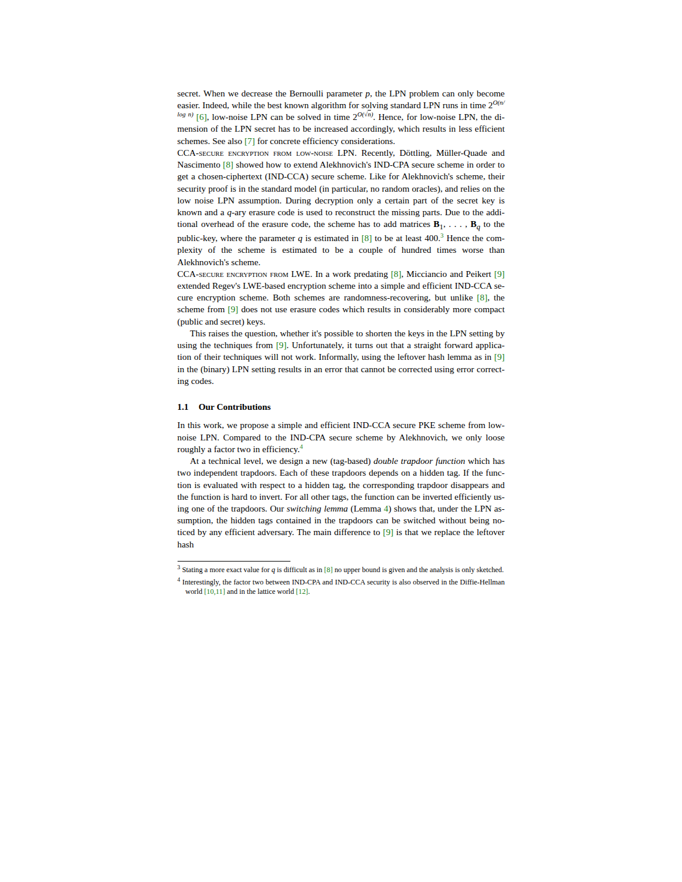secret. When we decrease the Bernoulli parameter p, the LPN problem can only become easier. Indeed, while the best known algorithm for solving standard LPN runs in time 2O(n/ log n) [6], low-noise LPN can be solved in time 2O(√n). Hence, for low-noise LPN, the dimension of the LPN secret has to be increased accordingly, which results in less efficient schemes. See also [7] for concrete efficiency considerations.
CCA-secure encryption from low-noise LPN. Recently, Döttling, Müller-Quade and Nascimento [8] showed how to extend Alekhnovich's IND-CPA secure scheme in order to get a chosen-ciphertext (IND-CCA) secure scheme. Like for Alekhnovich's scheme, their security proof is in the standard model (in particular, no random oracles), and relies on the low noise LPN assumption. During decryption only a certain part of the secret key is known and a q-ary erasure code is used to reconstruct the missing parts. Due to the additional overhead of the erasure code, the scheme has to add matrices B1, . . . , Bq to the public-key, where the parameter q is estimated in [8] to be at least 400.3 Hence the complexity of the scheme is estimated to be a couple of hundred times worse than Alekhnovich's scheme.
CCA-secure encryption from LWE. In a work predating [8], Micciancio and Peikert [9] extended Regev's LWE-based encryption scheme into a simple and efficient IND-CCA secure encryption scheme. Both schemes are randomness-recovering, but unlike [8], the scheme from [9] does not use erasure codes which results in considerably more compact (public and secret) keys.
This raises the question, whether it's possible to shorten the keys in the LPN setting by using the techniques from [9]. Unfortunately, it turns out that a straight forward application of their techniques will not work. Informally, using the leftover hash lemma as in [9] in the (binary) LPN setting results in an error that cannot be corrected using error correcting codes.
1.1 Our Contributions
In this work, we propose a simple and efficient IND-CCA secure PKE scheme from low-noise LPN. Compared to the IND-CPA secure scheme by Alekhnovich, we only loose roughly a factor two in efficiency.4
At a technical level, we design a new (tag-based) double trapdoor function which has two independent trapdoors. Each of these trapdoors depends on a hidden tag. If the function is evaluated with respect to a hidden tag, the corresponding trapdoor disappears and the function is hard to invert. For all other tags, the function can be inverted efficiently using one of the trapdoors. Our switching lemma (Lemma 4) shows that, under the LPN assumption, the hidden tags contained in the trapdoors can be switched without being noticed by any efficient adversary. The main difference to [9] is that we replace the leftover hash
3 Stating a more exact value for q is difficult as in [8] no upper bound is given and the analysis is only sketched.
4 Interestingly, the factor two between IND-CPA and IND-CCA security is also observed in the Diffie-Hellman world [10,11] and in the lattice world [12].